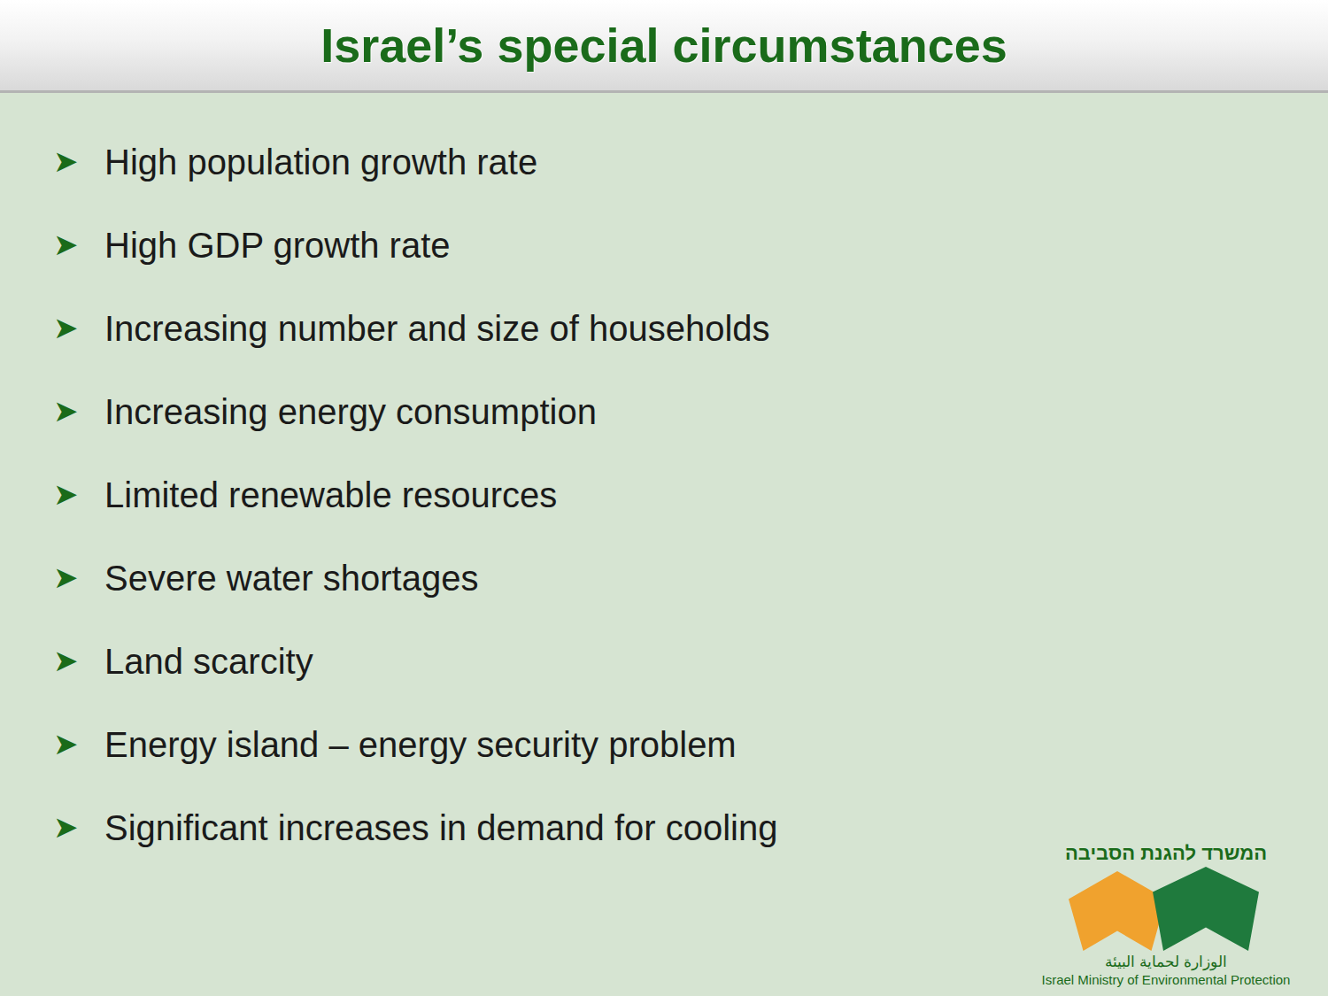Israel’s special circumstances
High population growth rate
High GDP growth rate
Increasing number and size of households
Increasing energy consumption
Limited renewable resources
Severe water shortages
Land scarcity
Energy island – energy security problem
Significant increases in demand for cooling
המשרד להגנת הסביבה
الوزارة لحماية البيئة
Israel Ministry of Environmental Protection